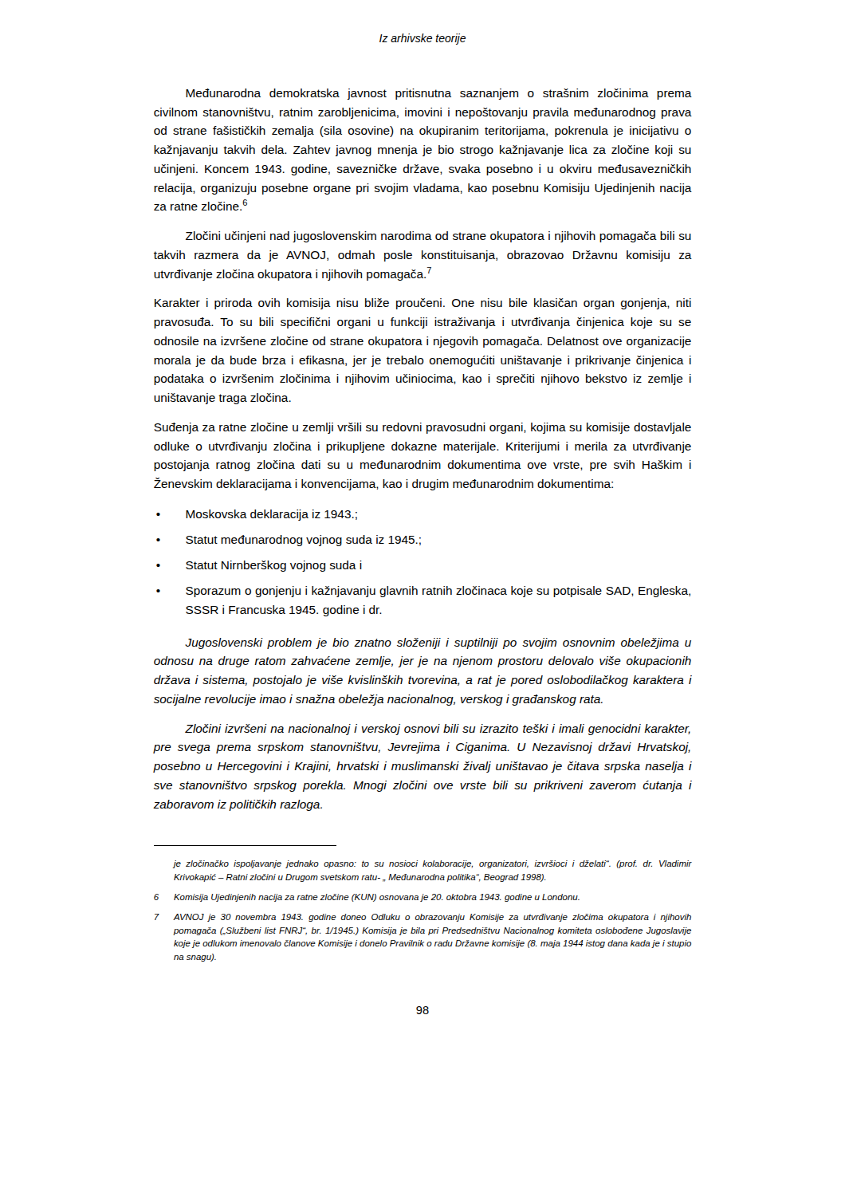Iz arhivske teorije
Međunarodna demokratska javnost pritisnutna saznanjem o strašnim zločinima prema civilnom stanovništvu, ratnim zarobljenicima, imovini i nepoštovanju pravila međunarodnog prava od strane fašističkih zemalja (sila osovine) na okupiranim teritorijama, pokrenula je inicijativu o kažnjavanju takvih dela. Zahtev javnog mnenja je bio strogo kažnjavanje lica za zločine koji su učinjeni. Koncem 1943. godine, savezničke države, svaka posebno i u okviru međusavezničkih relacija, organizuju posebne organe pri svojim vladama, kao posebnu Komisiju Ujedinjenih nacija za ratne zločine.6
Zločini učinjeni nad jugoslovenskim narodima od strane okupatora i njihovih pomagača bili su takvih razmera da je AVNOJ, odmah posle konstituisanja, obrazovao Državnu komisiju za utvrđivanje zločina okupatora i njihovih pomagača.7
Karakter i priroda ovih komisija nisu bliže proučeni. One nisu bile klasičan organ gonjenja, niti pravosuđa. To su bili specifični organi u funkciji istraživanja i utvrđivanja činjenica koje su se odnosile na izvršene zločine od strane okupatora i njegovih pomagača. Delatnost ove organizacije morala je da bude brza i efikasna, jer je trebalo onemogućiti uništavanje i prikrivanje činjenica i podataka o izvršenim zločinima i njihovim učiniocima, kao i sprečiti njihovo bekstvo iz zemlje i uništavanje traga zločina.
Suđenja za ratne zločine u zemlji vršili su redovni pravosudni organi, kojima su komisije dostavljale odluke o utvrđivanju zločina i prikupljene dokazne materijale. Kriterijumi i merila za utvrđivanje postojanja ratnog zločina dati su u međunarodnim dokumentima ove vrste, pre svih Haškim i Ženevskim deklaracijama i konvencijama, kao i drugim međunarodnim dokumentima:
Moskovska deklaracija iz 1943.;
Statut međunarodnog vojnog suda iz 1945.;
Statut Nirnberškog vojnog suda i
Sporazum o gonjenju i kažnjavanju glavnih ratnih zločinaca koje su potpisale SAD, Engleska, SSSR i Francuska 1945. godine i dr.
Jugoslovenski problem je bio znatno složeniji i suptilniji po svojim osnovnim obeležjima u odnosu na druge ratom zahvaćene zemlje, jer je na njenom prostoru delovalo više okupacionih država i sistema, postojalo je više kvislinških tvorevina, a rat je pored oslobodilačkog karaktera i socijalne revolucije imao i snažna obeležja nacionalnog, verskog i građanskog rata.
Zločini izvršeni na nacionalnoj i verskoj osnovi bili su izrazito teški i imali genocidni karakter, pre svega prema srpskom stanovništvu, Jevrejima i Ciganima. U Nezavisnoj državi Hrvatskoj, posebno u Hercegovini i Krajini, hrvatski i muslimanski živalj uništavao je čitava srpska naselja i sve stanovništvo srpskog porekla. Mnogi zločini ove vrste bili su prikriveni zaverom ćutanja i zaboravom iz političkih razloga.
je zločinačko ispoljavanje jednako opasno: to su nosioci kolaboracije, organizatori, izvršioci i dželati“. (prof. dr. Vladimir Krivokapić – Ratni zločini u Drugom svetskom ratu- „ Međunarodna politika“, Beograd 1998).
6 Komisija Ujedinjenih nacija za ratne zločine (KUN) osnovana je 20. oktobra 1943. godine u Londonu.
7 AVNOJ je 30 novembra 1943. godine doneo Odluku o obrazovanju Komisije za utvrđivanje zločima okupatora i njihovih pomagača („Službeni list FNRJ“, br. 1/1945.) Komisija je bila pri Predsedništvu Nacionalnog komiteta oslobođene Jugoslavije koje je odlukom imenovalo članove Komisije i donelo Pravilnik o radu Državne komisije (8. maja 1944 istog dana kada je i stupio na snagu).
98